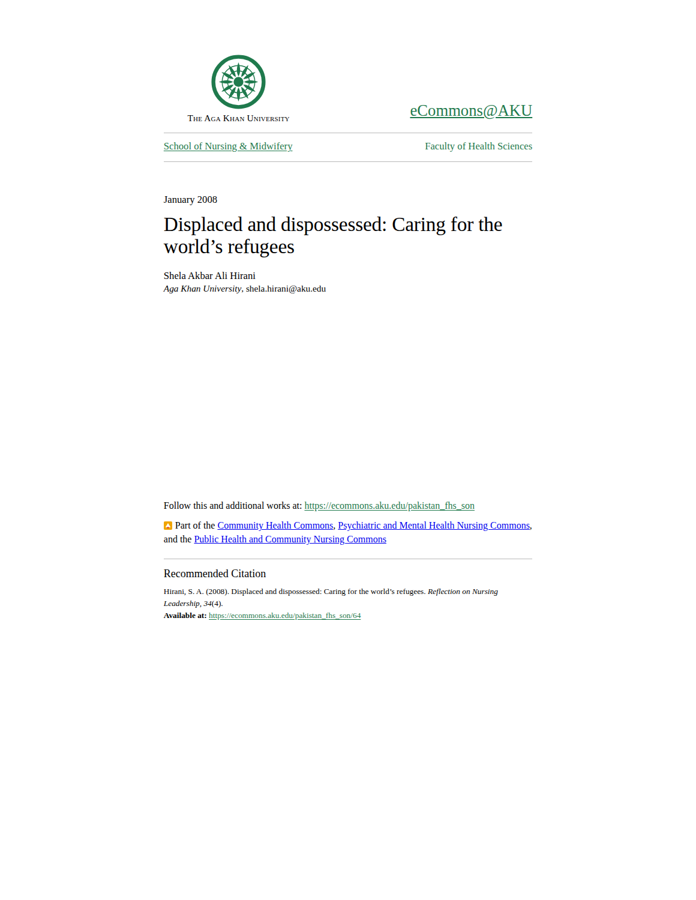The Aga Khan University
eCommons@AKU
School of Nursing & Midwifery Faculty of Health Sciences
January 2008
Displaced and dispossessed: Caring for the world’s refugees
Shela Akbar Ali Hirani
Aga Khan University, shela.hirani@aku.edu
Follow this and additional works at: https://ecommons.aku.edu/pakistan_fhs_son
Part of the Community Health Commons, Psychiatric and Mental Health Nursing Commons, and the Public Health and Community Nursing Commons
Recommended Citation
Hirani, S. A. (2008). Displaced and dispossessed: Caring for the world’s refugees. Reflection on Nursing Leadership, 34(4).
Available at: https://ecommons.aku.edu/pakistan_fhs_son/64